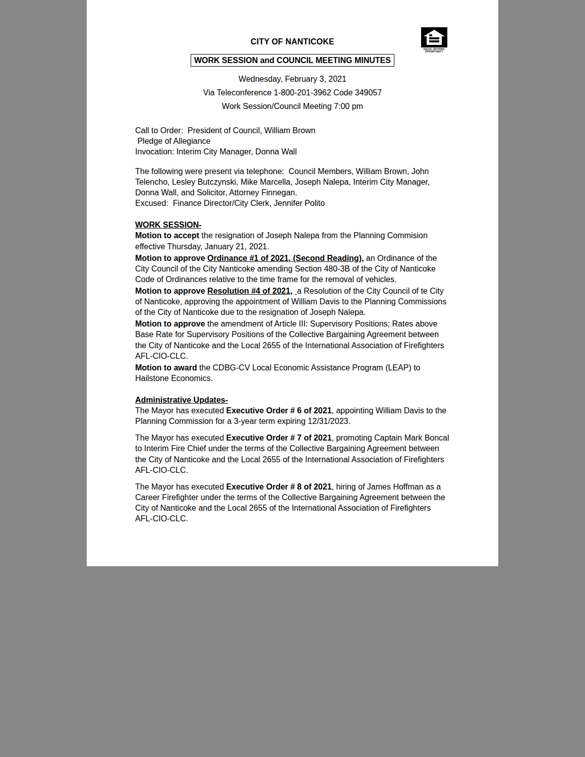EQUAL HOUSING
OPPORTUNITY
CITY OF NANTICOKE
WORK SESSION and COUNCIL MEETING MINUTES
Wednesday, February 3, 2021
Via Teleconference 1-800-201-3962 Code 349057
Work Session/Council Meeting 7:00 pm
Call to Order: President of Council, William Brown
Pledge of Allegiance
Invocation: Interim City Manager, Donna Wall
The following were present via telephone: Council Members, William Brown, John Telencho, Lesley Butczynski, Mike Marcella, Joseph Nalepa, Interim City Manager, Donna Wall, and Solicitor, Attorney Finnegan.
Excused: Finance Director/City Clerk, Jennifer Polito
WORK SESSION-
Motion to accept the resignation of Joseph Nalepa from the Planning Commision effective Thursday, January 21, 2021.
Motion to approve Ordinance #1 of 2021, (Second Reading), an Ordinance of the City Council of the City Nanticoke amending Section 480-3B of the City of Nanticoke Code of Ordinances relative to the time frame for the removal of vehicles.
Motion to approve Resolution #4 of 2021, a Resolution of the City Council of te City of Nanticoke, approving the appointment of William Davis to the Planning Commissions of the City of Nanticoke due to the resignation of Joseph Nalepa.
Motion to approve the amendment of Article III: Supervisory Positions; Rates above Base Rate for Supervisory Positions of the Collective Bargaining Agreement between the City of Nanticoke and the Local 2655 of the International Association of Firefighters AFL-CIO-CLC.
Motion to award the CDBG-CV Local Economic Assistance Program (LEAP) to Hailstone Economics.
Administrative Updates-
The Mayor has executed Executive Order # 6 of 2021, appointing William Davis to the Planning Commission for a 3-year term expiring 12/31/2023.
The Mayor has executed Executive Order # 7 of 2021, promoting Captain Mark Boncal to Interim Fire Chief under the terms of the Collective Bargaining Agreement between the City of Nanticoke and the Local 2655 of the International Association of Firefighters AFL-CIO-CLC.
The Mayor has executed Executive Order # 8 of 2021, hiring of James Hoffman as a Career Firefighter under the terms of the Collective Bargaining Agreement between the City of Nanticoke and the Local 2655 of the International Association of Firefighters AFL-CIO-CLC.